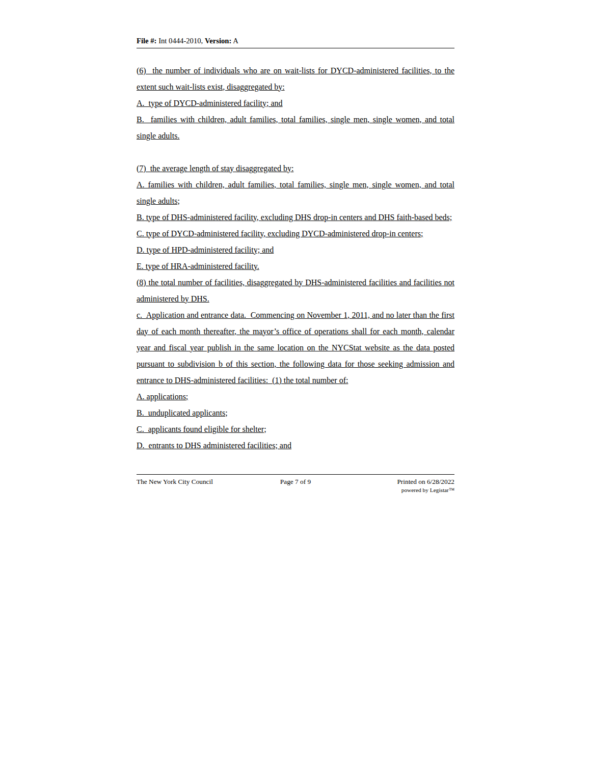File #: Int 0444-2010, Version: A
(6) the number of individuals who are on wait-lists for DYCD-administered facilities, to the extent such wait-lists exist, disaggregated by:
A. type of DYCD-administered facility; and
B. families with children, adult families, total families, single men, single women, and total single adults.
(7) the average length of stay disaggregated by:
A. families with children, adult families, total families, single men, single women, and total single adults;
B. type of DHS-administered facility, excluding DHS drop-in centers and DHS faith-based beds;
C. type of DYCD-administered facility, excluding DYCD-administered drop-in centers;
D. type of HPD-administered facility; and
E. type of HRA-administered facility.
(8) the total number of facilities, disaggregated by DHS-administered facilities and facilities not administered by DHS.
c. Application and entrance data. Commencing on November 1, 2011, and no later than the first day of each month thereafter, the mayor’s office of operations shall for each month, calendar year and fiscal year publish in the same location on the NYCStat website as the data posted pursuant to subdivision b of this section, the following data for those seeking admission and entrance to DHS-administered facilities: (1) the total number of:
A. applications;
B. unduplicated applicants;
C. applicants found eligible for shelter;
D. entrants to DHS administered facilities; and
The New York City Council
Page 7 of 9
Printed on 6/28/2022
powered by Legistar™